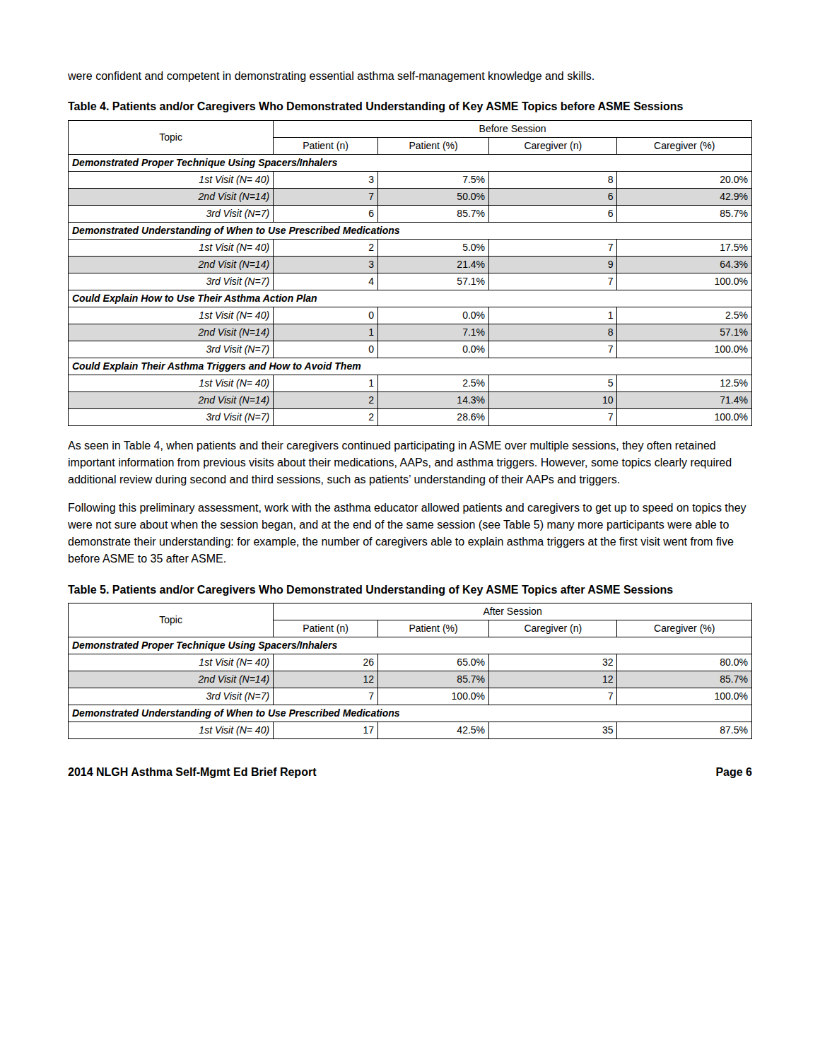were confident and competent in demonstrating essential asthma self-management knowledge and skills.
Table 4. Patients and/or Caregivers Who Demonstrated Understanding of Key ASME Topics before ASME Sessions
| Topic | Before Session |
| --- | --- |
| Patient (n) | Patient (%) | Caregiver (n) | Caregiver (%) |
| Demonstrated Proper Technique Using Spacers/Inhalers |
| 1st Visit (N= 40) | 3 | 7.5% | 8 | 20.0% |
| 2nd Visit (N=14) | 7 | 50.0% | 6 | 42.9% |
| 3rd Visit (N=7) | 6 | 85.7% | 6 | 85.7% |
| Demonstrated Understanding of When to Use Prescribed Medications |
| 1st Visit (N= 40) | 2 | 5.0% | 7 | 17.5% |
| 2nd Visit (N=14) | 3 | 21.4% | 9 | 64.3% |
| 3rd Visit (N=7) | 4 | 57.1% | 7 | 100.0% |
| Could Explain How to Use Their Asthma Action Plan |
| 1st Visit (N= 40) | 0 | 0.0% | 1 | 2.5% |
| 2nd Visit (N=14) | 1 | 7.1% | 8 | 57.1% |
| 3rd Visit (N=7) | 0 | 0.0% | 7 | 100.0% |
| Could Explain Their Asthma Triggers and How to Avoid Them |
| 1st Visit (N= 40) | 1 | 2.5% | 5 | 12.5% |
| 2nd Visit (N=14) | 2 | 14.3% | 10 | 71.4% |
| 3rd Visit (N=7) | 2 | 28.6% | 7 | 100.0% |
As seen in Table 4, when patients and their caregivers continued participating in ASME over multiple sessions, they often retained important information from previous visits about their medications, AAPs, and asthma triggers. However, some topics clearly required additional review during second and third sessions, such as patients’ understanding of their AAPs and triggers.
Following this preliminary assessment, work with the asthma educator allowed patients and caregivers to get up to speed on topics they were not sure about when the session began, and at the end of the same session (see Table 5) many more participants were able to demonstrate their understanding: for example, the number of caregivers able to explain asthma triggers at the first visit went from five before ASME to 35 after ASME.
Table 5. Patients and/or Caregivers Who Demonstrated Understanding of Key ASME Topics after ASME Sessions
| Topic | After Session |
| --- | --- |
| Patient (n) | Patient (%) | Caregiver (n) | Caregiver (%) |
| Demonstrated Proper Technique Using Spacers/Inhalers |
| 1st Visit (N= 40) | 26 | 65.0% | 32 | 80.0% |
| 2nd Visit (N=14) | 12 | 85.7% | 12 | 85.7% |
| 3rd Visit (N=7) | 7 | 100.0% | 7 | 100.0% |
| Demonstrated Understanding of When to Use Prescribed Medications |
| 1st Visit (N= 40) | 17 | 42.5% | 35 | 87.5% |
2014 NLGH Asthma Self-Mgmt Ed Brief Report Page 6